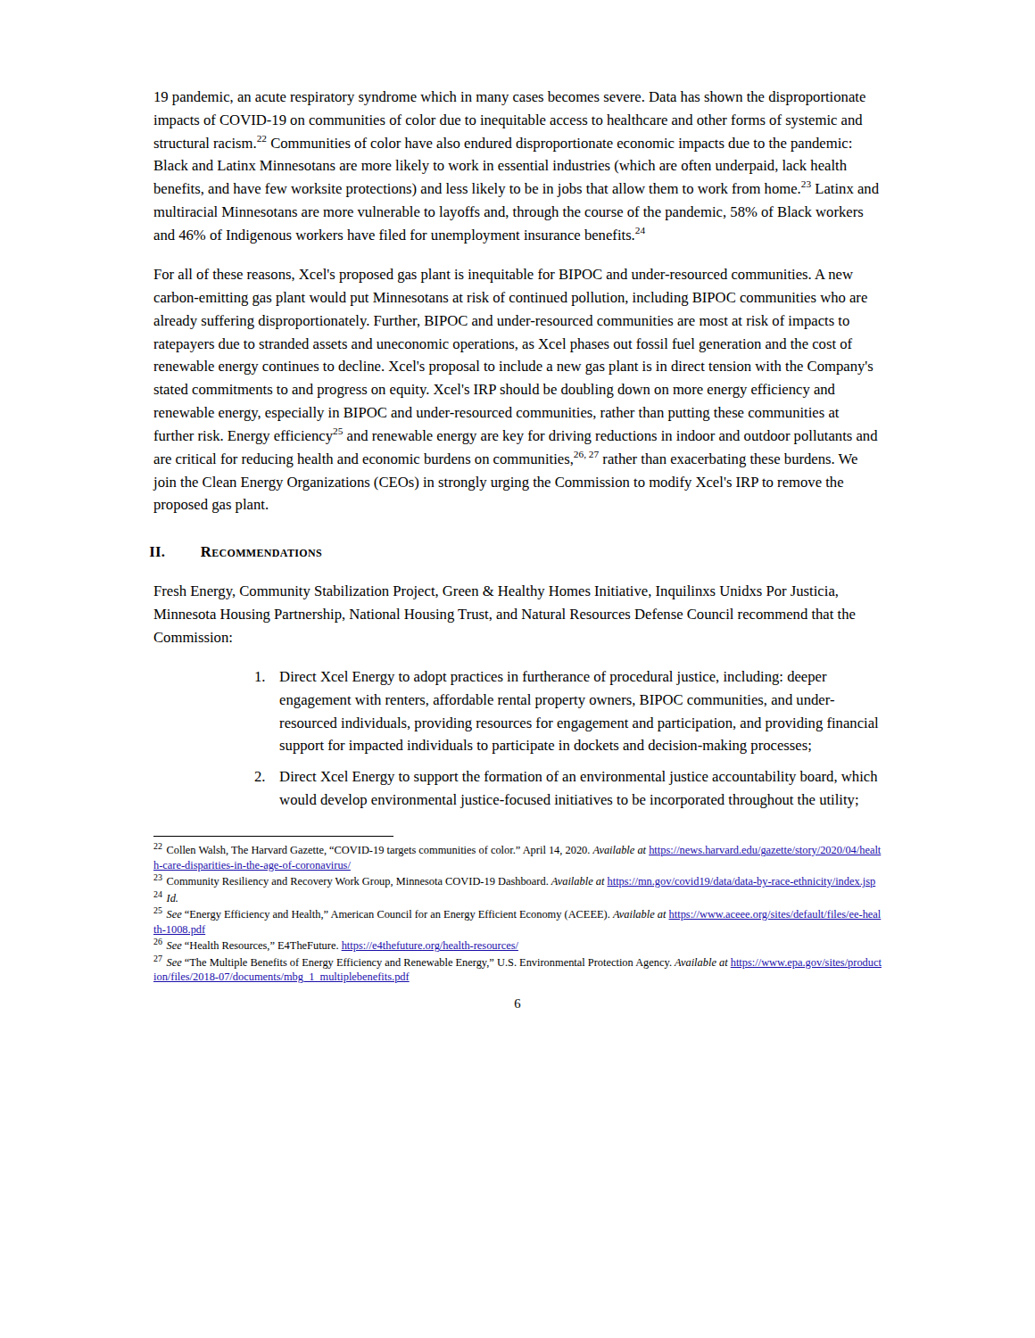19 pandemic, an acute respiratory syndrome which in many cases becomes severe. Data has shown the disproportionate impacts of COVID-19 on communities of color due to inequitable access to healthcare and other forms of systemic and structural racism.22 Communities of color have also endured disproportionate economic impacts due to the pandemic: Black and Latinx Minnesotans are more likely to work in essential industries (which are often underpaid, lack health benefits, and have few worksite protections) and less likely to be in jobs that allow them to work from home.23 Latinx and multiracial Minnesotans are more vulnerable to layoffs and, through the course of the pandemic, 58% of Black workers and 46% of Indigenous workers have filed for unemployment insurance benefits.24
For all of these reasons, Xcel's proposed gas plant is inequitable for BIPOC and under-resourced communities. A new carbon-emitting gas plant would put Minnesotans at risk of continued pollution, including BIPOC communities who are already suffering disproportionately. Further, BIPOC and under-resourced communities are most at risk of impacts to ratepayers due to stranded assets and uneconomic operations, as Xcel phases out fossil fuel generation and the cost of renewable energy continues to decline. Xcel's proposal to include a new gas plant is in direct tension with the Company's stated commitments to and progress on equity. Xcel's IRP should be doubling down on more energy efficiency and renewable energy, especially in BIPOC and under-resourced communities, rather than putting these communities at further risk. Energy efficiency25 and renewable energy are key for driving reductions in indoor and outdoor pollutants and are critical for reducing health and economic burdens on communities,26, 27 rather than exacerbating these burdens. We join the Clean Energy Organizations (CEOs) in strongly urging the Commission to modify Xcel's IRP to remove the proposed gas plant.
II. Recommendations
Fresh Energy, Community Stabilization Project, Green & Healthy Homes Initiative, Inquilinxs Unidxs Por Justicia, Minnesota Housing Partnership, National Housing Trust, and Natural Resources Defense Council recommend that the Commission:
Direct Xcel Energy to adopt practices in furtherance of procedural justice, including: deeper engagement with renters, affordable rental property owners, BIPOC communities, and under-resourced individuals, providing resources for engagement and participation, and providing financial support for impacted individuals to participate in dockets and decision-making processes;
Direct Xcel Energy to support the formation of an environmental justice accountability board, which would develop environmental justice-focused initiatives to be incorporated throughout the utility;
22 Collen Walsh, The Harvard Gazette, “COVID-19 targets communities of color.” April 14, 2020. Available at https://news.harvard.edu/gazette/story/2020/04/health-care-disparities-in-the-age-of-coronavirus/
23 Community Resiliency and Recovery Work Group, Minnesota COVID-19 Dashboard. Available at https://mn.gov/covid19/data/data-by-race-ethnicity/index.jsp
24 Id.
25 See “Energy Efficiency and Health,” American Council for an Energy Efficient Economy (ACEEE). Available at https://www.aceee.org/sites/default/files/ee-health-1008.pdf
26 See “Health Resources,” E4TheFuture. https://e4thefuture.org/health-resources/
27 See “The Multiple Benefits of Energy Efficiency and Renewable Energy,” U.S. Environmental Protection Agency. Available at https://www.epa.gov/sites/production/files/2018-07/documents/mbg_1_multiplebenefits.pdf
6